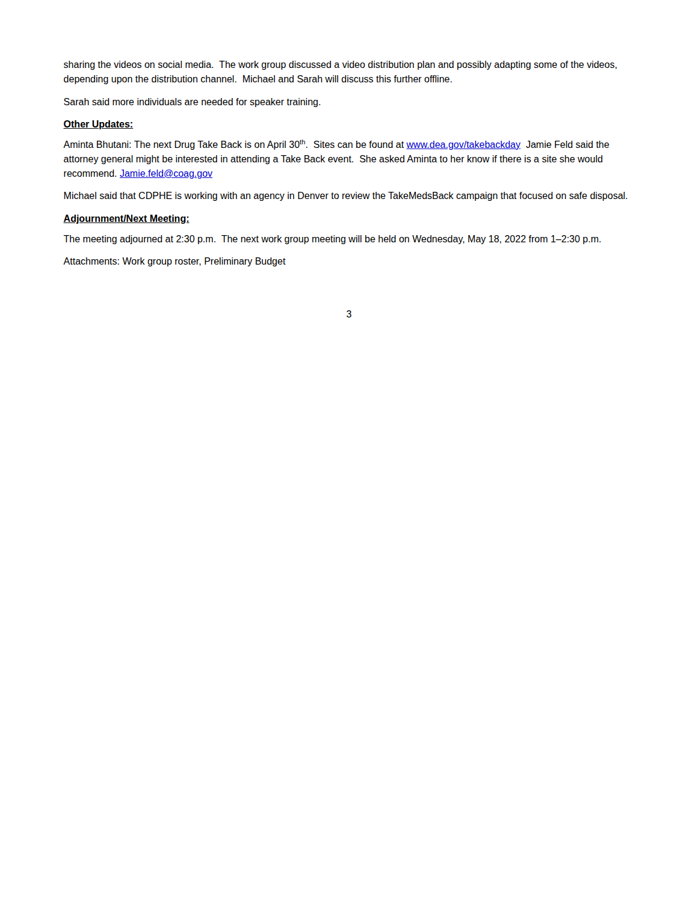sharing the videos on social media. The work group discussed a video distribution plan and possibly adapting some of the videos, depending upon the distribution channel. Michael and Sarah will discuss this further offline.
Sarah said more individuals are needed for speaker training.
Other Updates:
Aminta Bhutani: The next Drug Take Back is on April 30th. Sites can be found at www.dea.gov/takebackday Jamie Feld said the attorney general might be interested in attending a Take Back event. She asked Aminta to her know if there is a site she would recommend. Jamie.feld@coag.gov
Michael said that CDPHE is working with an agency in Denver to review the TakeMedsBack campaign that focused on safe disposal.
Adjournment/Next Meeting:
The meeting adjourned at 2:30 p.m. The next work group meeting will be held on Wednesday, May 18, 2022 from 1–2:30 p.m.
Attachments: Work group roster, Preliminary Budget
3